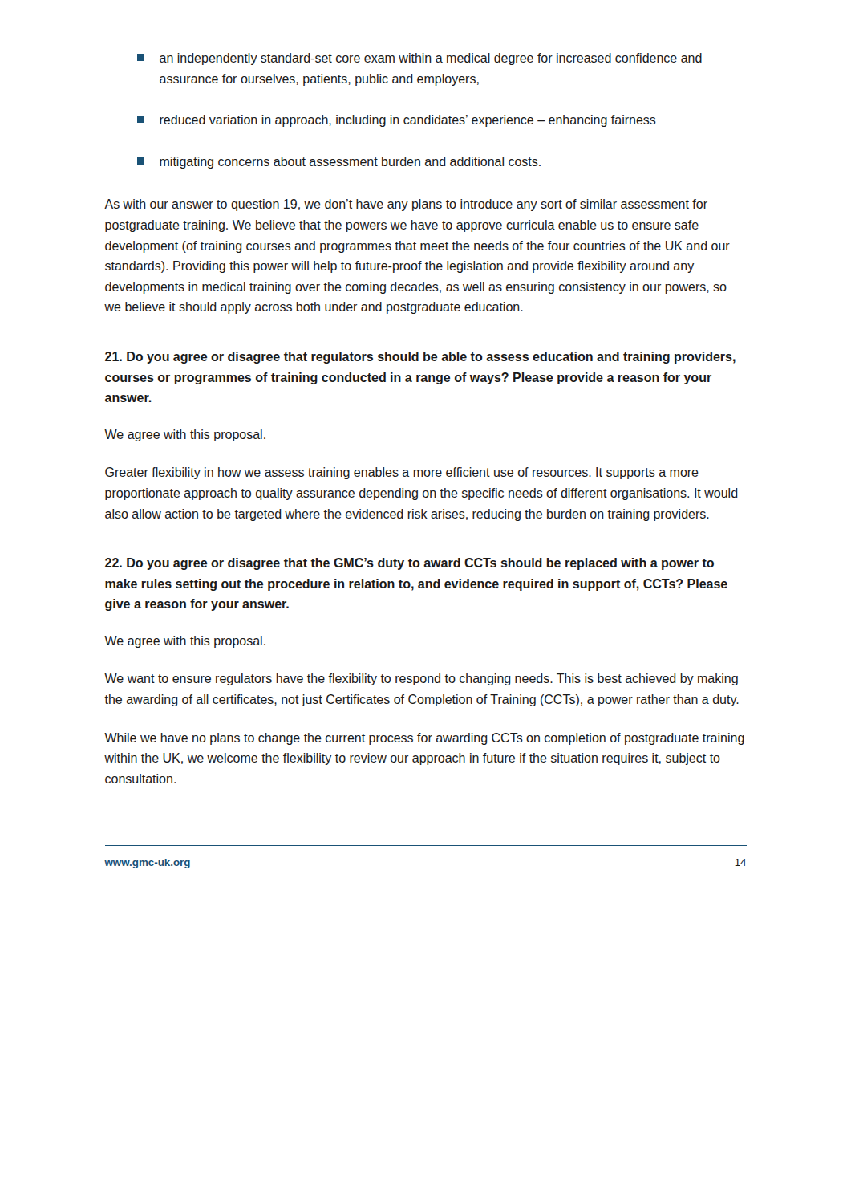an independently standard-set core exam within a medical degree for increased confidence and assurance for ourselves, patients, public and employers,
reduced variation in approach, including in candidates’ experience – enhancing fairness
mitigating concerns about assessment burden and additional costs.
As with our answer to question 19, we don’t have any plans to introduce any sort of similar assessment for postgraduate training. We believe that the powers we have to approve curricula enable us to ensure safe development (of training courses and programmes that meet the needs of the four countries of the UK and our standards). Providing this power will help to future-proof the legislation and provide flexibility around any developments in medical training over the coming decades, as well as ensuring consistency in our powers, so we believe it should apply across both under and postgraduate education.
21. Do you agree or disagree that regulators should be able to assess education and training providers, courses or programmes of training conducted in a range of ways? Please provide a reason for your answer.
We agree with this proposal.
Greater flexibility in how we assess training enables a more efficient use of resources. It supports a more proportionate approach to quality assurance depending on the specific needs of different organisations. It would also allow action to be targeted where the evidenced risk arises, reducing the burden on training providers.
22. Do you agree or disagree that the GMC’s duty to award CCTs should be replaced with a power to make rules setting out the procedure in relation to, and evidence required in support of, CCTs? Please give a reason for your answer.
We agree with this proposal.
We want to ensure regulators have the flexibility to respond to changing needs. This is best achieved by making the awarding of all certificates, not just Certificates of Completion of Training (CCTs), a power rather than a duty.
While we have no plans to change the current process for awarding CCTs on completion of postgraduate training within the UK, we welcome the flexibility to review our approach in future if the situation requires it, subject to consultation.
www.gmc-uk.org 14